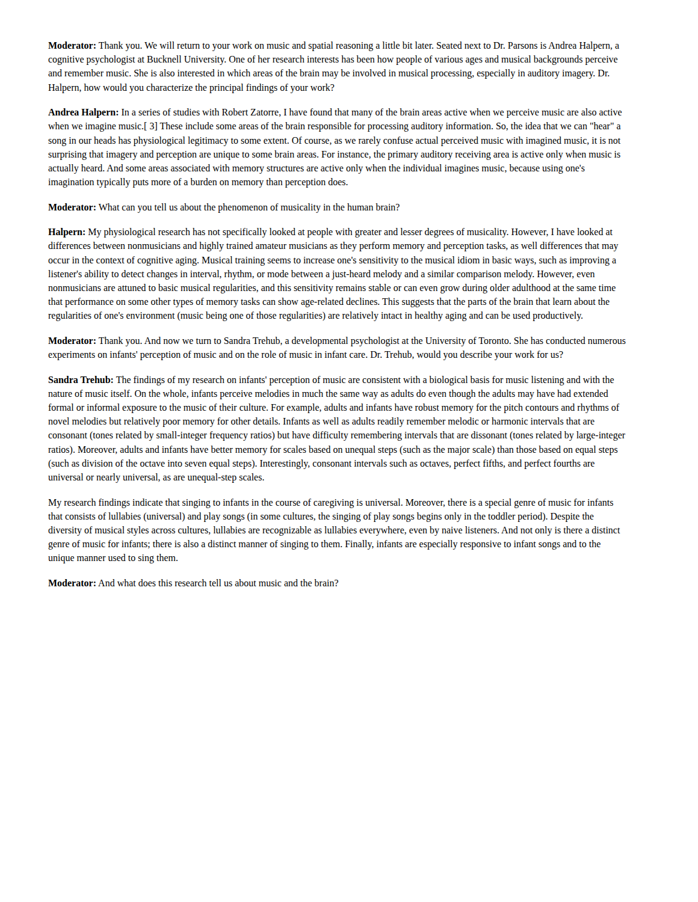Moderator: Thank you. We will return to your work on music and spatial reasoning a little bit later. Seated next to Dr. Parsons is Andrea Halpern, a cognitive psychologist at Bucknell University. One of her research interests has been how people of various ages and musical backgrounds perceive and remember music. She is also interested in which areas of the brain may be involved in musical processing, especially in auditory imagery. Dr. Halpern, how would you characterize the principal findings of your work?
Andrea Halpern: In a series of studies with Robert Zatorre, I have found that many of the brain areas active when we perceive music are also active when we imagine music.[ 3] These include some areas of the brain responsible for processing auditory information. So, the idea that we can "hear" a song in our heads has physiological legitimacy to some extent. Of course, as we rarely confuse actual perceived music with imagined music, it is not surprising that imagery and perception are unique to some brain areas. For instance, the primary auditory receiving area is active only when music is actually heard. And some areas associated with memory structures are active only when the individual imagines music, because using one's imagination typically puts more of a burden on memory than perception does.
Moderator: What can you tell us about the phenomenon of musicality in the human brain?
Halpern: My physiological research has not specifically looked at people with greater and lesser degrees of musicality. However, I have looked at differences between nonmusicians and highly trained amateur musicians as they perform memory and perception tasks, as well differences that may occur in the context of cognitive aging. Musical training seems to increase one's sensitivity to the musical idiom in basic ways, such as improving a listener's ability to detect changes in interval, rhythm, or mode between a just-heard melody and a similar comparison melody. However, even nonmusicians are attuned to basic musical regularities, and this sensitivity remains stable or can even grow during older adulthood at the same time that performance on some other types of memory tasks can show age-related declines. This suggests that the parts of the brain that learn about the regularities of one's environment (music being one of those regularities) are relatively intact in healthy aging and can be used productively.
Moderator: Thank you. And now we turn to Sandra Trehub, a developmental psychologist at the University of Toronto. She has conducted numerous experiments on infants' perception of music and on the role of music in infant care. Dr. Trehub, would you describe your work for us?
Sandra Trehub: The findings of my research on infants' perception of music are consistent with a biological basis for music listening and with the nature of music itself. On the whole, infants perceive melodies in much the same way as adults do even though the adults may have had extended formal or informal exposure to the music of their culture. For example, adults and infants have robust memory for the pitch contours and rhythms of novel melodies but relatively poor memory for other details. Infants as well as adults readily remember melodic or harmonic intervals that are consonant (tones related by small-integer frequency ratios) but have difficulty remembering intervals that are dissonant (tones related by large-integer ratios). Moreover, adults and infants have better memory for scales based on unequal steps (such as the major scale) than those based on equal steps (such as division of the octave into seven equal steps). Interestingly, consonant intervals such as octaves, perfect fifths, and perfect fourths are universal or nearly universal, as are unequal-step scales.
My research findings indicate that singing to infants in the course of caregiving is universal. Moreover, there is a special genre of music for infants that consists of lullabies (universal) and play songs (in some cultures, the singing of play songs begins only in the toddler period). Despite the diversity of musical styles across cultures, lullabies are recognizable as lullabies everywhere, even by naive listeners. And not only is there a distinct genre of music for infants; there is also a distinct manner of singing to them. Finally, infants are especially responsive to infant songs and to the unique manner used to sing them.
Moderator: And what does this research tell us about music and the brain?